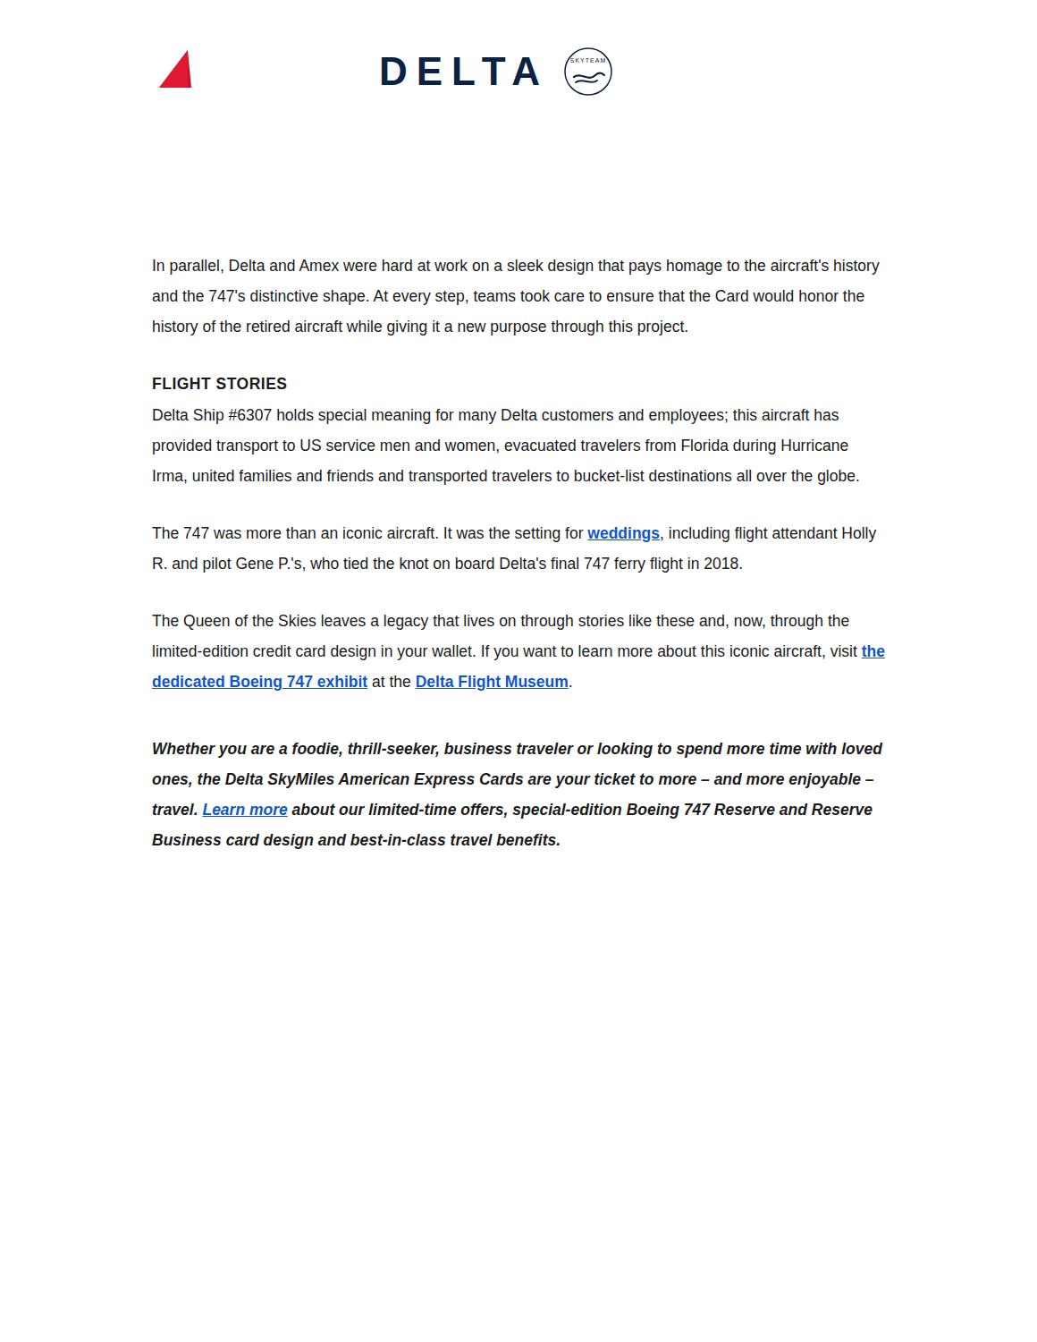DELTA SKYTEAM
In parallel, Delta and Amex were hard at work on a sleek design that pays homage to the aircraft's history and the 747's distinctive shape. At every step, teams took care to ensure that the Card would honor the history of the retired aircraft while giving it a new purpose through this project.
FLIGHT STORIES
Delta Ship #6307 holds special meaning for many Delta customers and employees; this aircraft has provided transport to US service men and women, evacuated travelers from Florida during Hurricane Irma, united families and friends and transported travelers to bucket-list destinations all over the globe.
The 747 was more than an iconic aircraft. It was the setting for weddings, including flight attendant Holly R. and pilot Gene P.'s, who tied the knot on board Delta's final 747 ferry flight in 2018.
The Queen of the Skies leaves a legacy that lives on through stories like these and, now, through the limited-edition credit card design in your wallet. If you want to learn more about this iconic aircraft, visit the dedicated Boeing 747 exhibit at the Delta Flight Museum.
Whether you are a foodie, thrill-seeker, business traveler or looking to spend more time with loved ones, the Delta SkyMiles American Express Cards are your ticket to more – and more enjoyable – travel. Learn more about our limited-time offers, special-edition Boeing 747 Reserve and Reserve Business card design and best-in-class travel benefits.